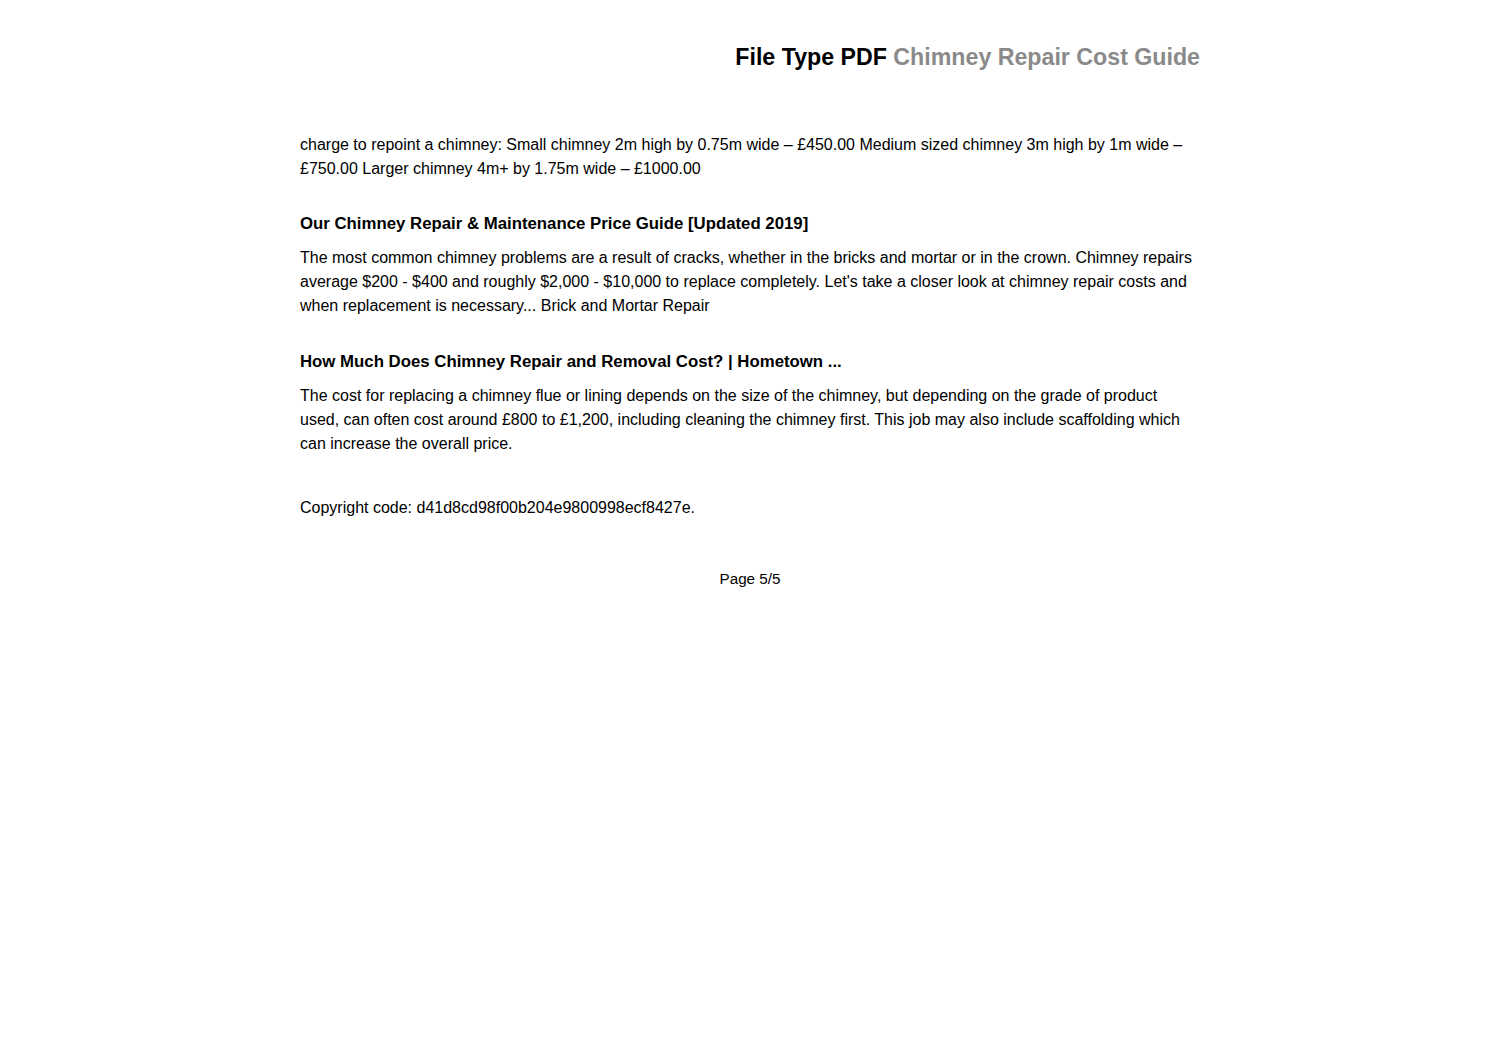File Type PDF Chimney Repair Cost Guide
charge to repoint a chimney: Small chimney 2m high by 0.75m wide – £450.00 Medium sized chimney 3m high by 1m wide – £750.00 Larger chimney 4m+ by 1.75m wide – £1000.00
Our Chimney Repair & Maintenance Price Guide [Updated 2019]
The most common chimney problems are a result of cracks, whether in the bricks and mortar or in the crown. Chimney repairs average $200 - $400 and roughly $2,000 - $10,000 to replace completely. Let's take a closer look at chimney repair costs and when replacement is necessary... Brick and Mortar Repair
How Much Does Chimney Repair and Removal Cost? | Hometown ...
The cost for replacing a chimney flue or lining depends on the size of the chimney, but depending on the grade of product used, can often cost around £800 to £1,200, including cleaning the chimney first. This job may also include scaffolding which can increase the overall price.
Copyright code: d41d8cd98f00b204e9800998ecf8427e.
Page 5/5